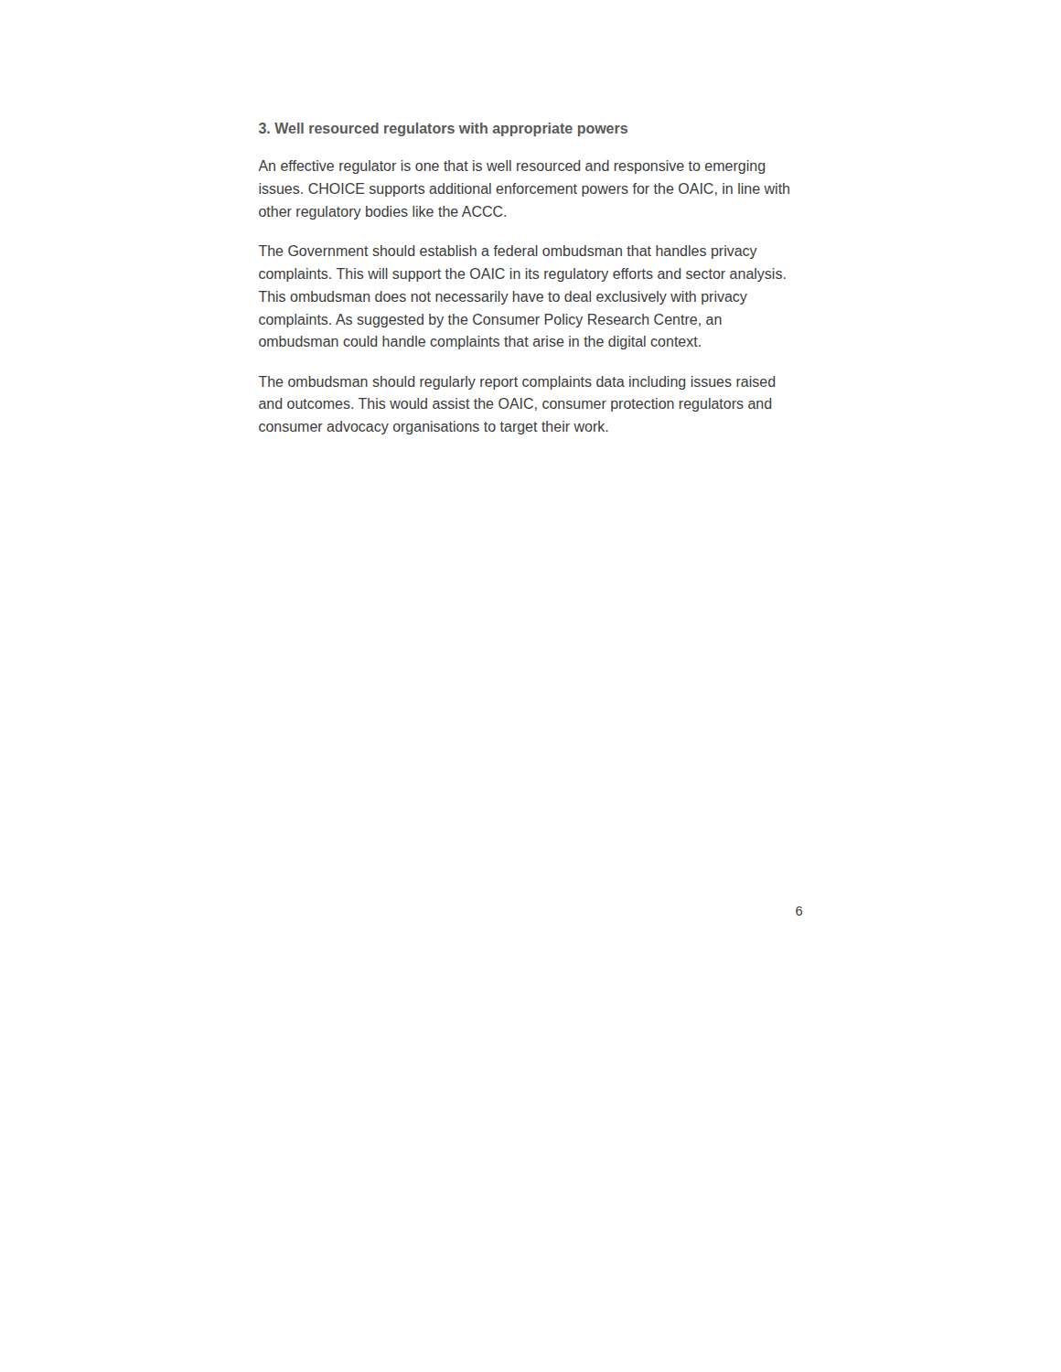3. Well resourced regulators with appropriate powers
An effective regulator is one that is well resourced and responsive to emerging issues. CHOICE supports additional enforcement powers for the OAIC, in line with other regulatory bodies like the ACCC.
The Government should establish a federal ombudsman that handles privacy complaints. This will support the OAIC in its regulatory efforts and sector analysis. This ombudsman does not necessarily have to deal exclusively with privacy complaints. As suggested by the Consumer Policy Research Centre, an ombudsman could handle complaints that arise in the digital context.
The ombudsman should regularly report complaints data including issues raised and outcomes. This would assist the OAIC, consumer protection regulators and consumer advocacy organisations to target their work.
6